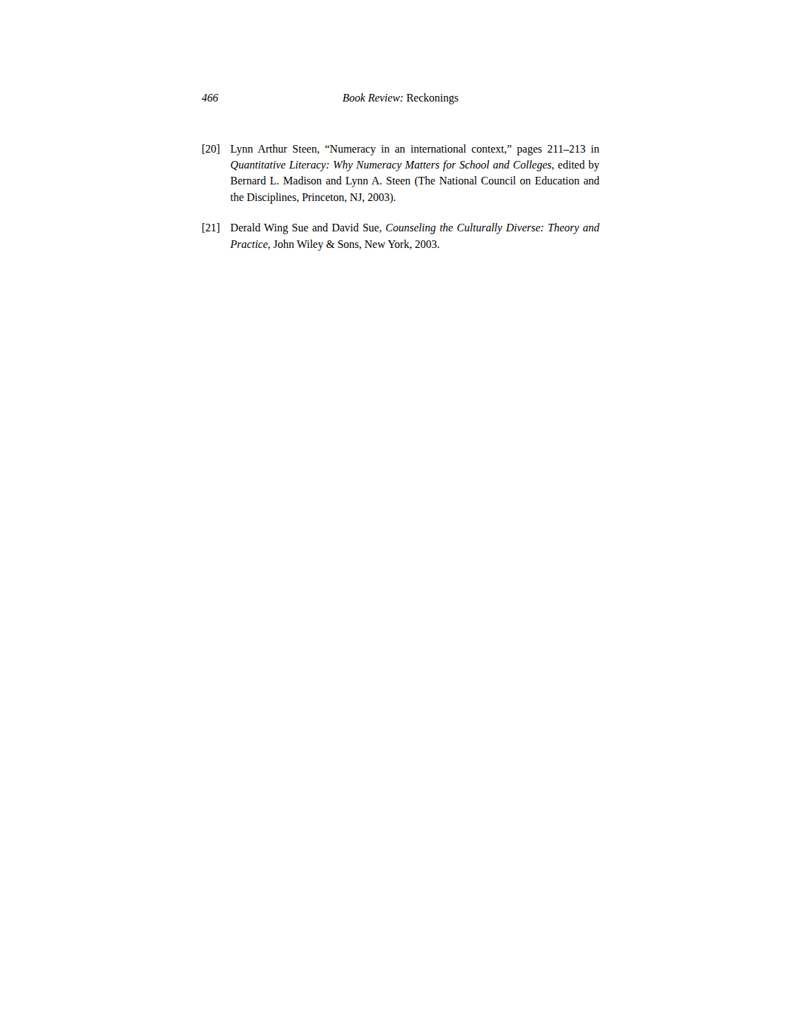466 Book Review: Reckonings
[20] Lynn Arthur Steen, “Numeracy in an international context,” pages 211–213 in Quantitative Literacy: Why Numeracy Matters for School and Colleges, edited by Bernard L. Madison and Lynn A. Steen (The National Council on Education and the Disciplines, Princeton, NJ, 2003).
[21] Derald Wing Sue and David Sue, Counseling the Culturally Diverse: Theory and Practice, John Wiley & Sons, New York, 2003.